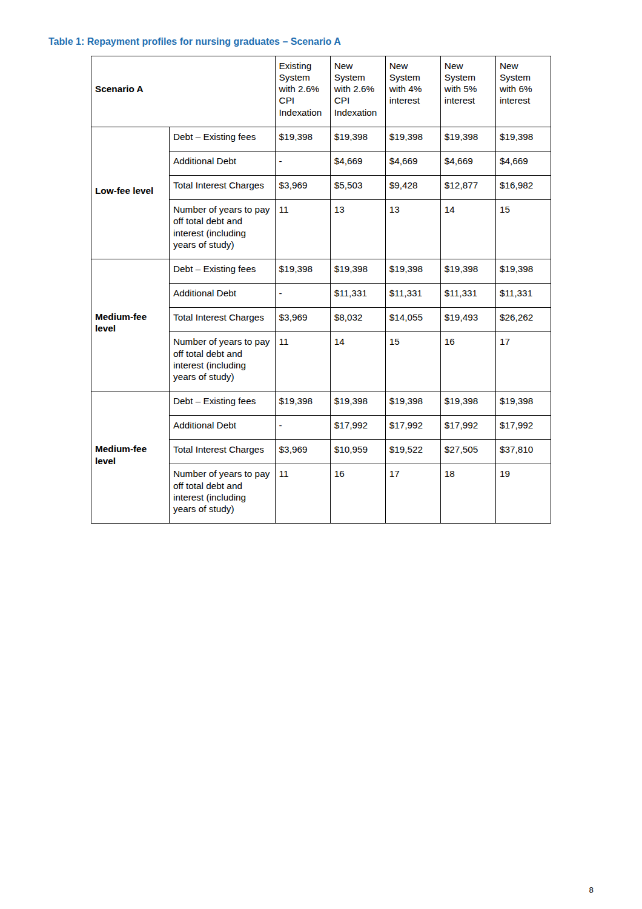Table 1: Repayment profiles for nursing graduates – Scenario A
| Scenario A | Existing System with 2.6% CPI Indexation | New System with 2.6% CPI Indexation | New System with 4% interest | New System with 5% interest | New System with 6% interest |
| --- | --- | --- | --- | --- | --- |
| Low-fee level | Debt – Existing fees | $19,398 | $19,398 | $19,398 | $19,398 | $19,398 |
| Additional Debt | - | $4,669 | $4,669 | $4,669 | $4,669 |
| Total Interest Charges | $3,969 | $5,503 | $9,428 | $12,877 | $16,982 |
| Number of years to pay off total debt and interest (including years of study) | 11 | 13 | 13 | 14 | 15 |
| Medium-fee level | Debt – Existing fees | $19,398 | $19,398 | $19,398 | $19,398 | $19,398 |
| Additional Debt | - | $11,331 | $11,331 | $11,331 | $11,331 |
| Total Interest Charges | $3,969 | $8,032 | $14,055 | $19,493 | $26,262 |
| Number of years to pay off total debt and interest (including years of study) | 11 | 14 | 15 | 16 | 17 |
| Medium-fee level | Debt – Existing fees | $19,398 | $19,398 | $19,398 | $19,398 | $19,398 |
| Additional Debt | - | $17,992 | $17,992 | $17,992 | $17,992 |
| Total Interest Charges | $3,969 | $10,959 | $19,522 | $27,505 | $37,810 |
| Number of years to pay off total debt and interest (including years of study) | 11 | 16 | 17 | 18 | 19 |
8